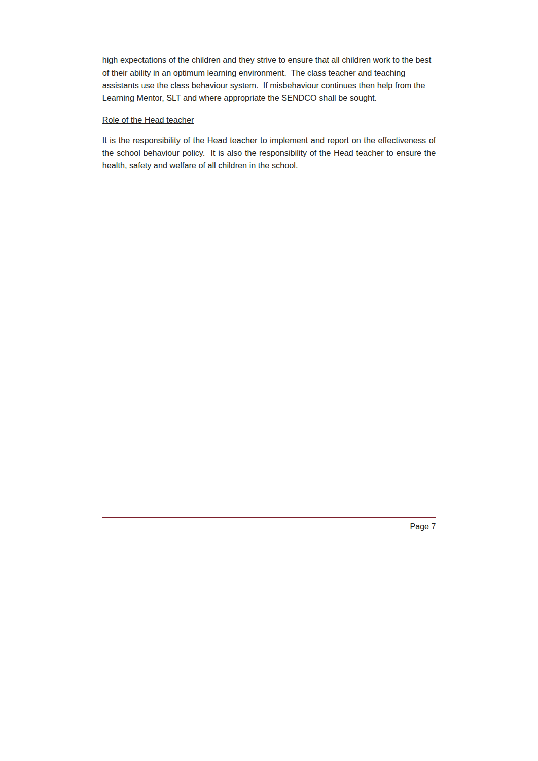high expectations of the children and they strive to ensure that all children work to the best of their ability in an optimum learning environment. The class teacher and teaching assistants use the class behaviour system. If misbehaviour continues then help from the Learning Mentor, SLT and where appropriate the SENDCO shall be sought.
Role of the Head teacher
It is the responsibility of the Head teacher to implement and report on the effectiveness of the school behaviour policy. It is also the responsibility of the Head teacher to ensure the health, safety and welfare of all children in the school.
Page 7